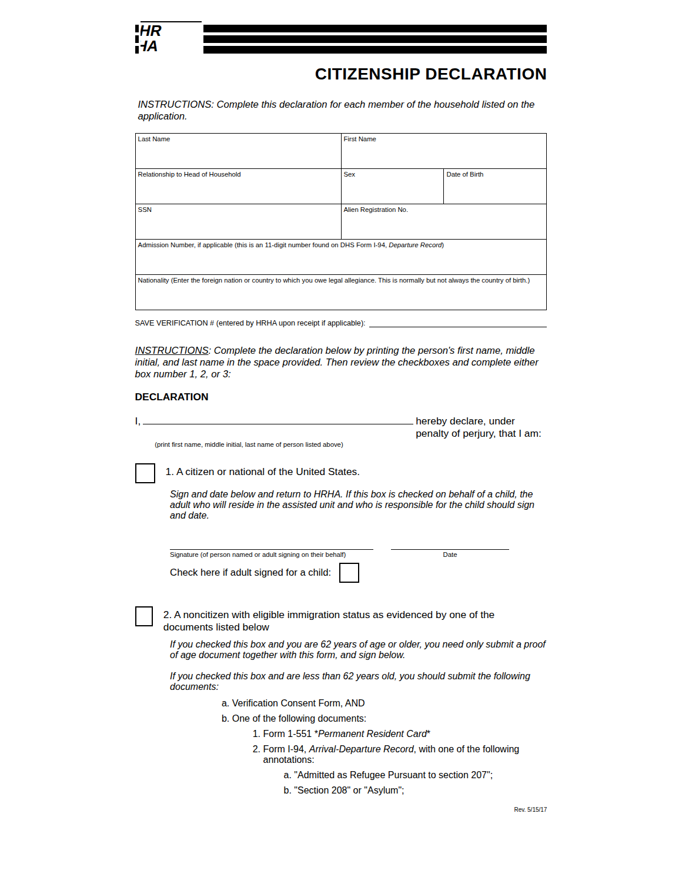HR HA
CITIZENSHIP DECLARATION
INSTRUCTIONS: Complete this declaration for each member of the household listed on the application.
| Last Name | First Name |
| Relationship to Head of Household | Sex | Date of Birth |
| SSN | Alien Registration No. |
| Admission Number, if applicable (this is an 11-digit number found on DHS Form I-94, Departure Record ) |
| Nationality (Enter the foreign nation or country to which you owe legal allegiance. This is normally but not always the country of birth.) |
SAVE VERIFICATION # (entered by HRHA upon receipt if applicable):
INSTRUCTIONS: Complete the declaration below by printing the person's first name, middle initial, and last name in the space provided. Then review the checkboxes and complete either box number 1, 2, or 3:
DECLARATION
I, hereby declare, under penalty of perjury, that I am:
(print first name, middle initial, last name of person listed above)
1. A citizen or national of the United States.
Sign and date below and return to HRHA. If this box is checked on behalf of a child, the adult who will reside in the assisted unit and who is responsible for the child should sign and date.
Signature (of person named or adult signing on their behalf)
Date
Check here if adult signed for a child:
2. A noncitizen with eligible immigration status as evidenced by one of the documents listed below
If you checked this box and you are 62 years of age or older, you need only submit a proof of age document together with this form, and sign below.
If you checked this box and are less than 62 years old, you should submit the following documents:
Verification Consent Form, AND
One of the following documents:
Form 1-551 *Permanent Resident Card*
Form I-94, Arrival-Departure Record, with one of the following annotations:
"Admitted as Refugee Pursuant to section 207";
"Section 208" or "Asylum";
Rev. 5/15/17